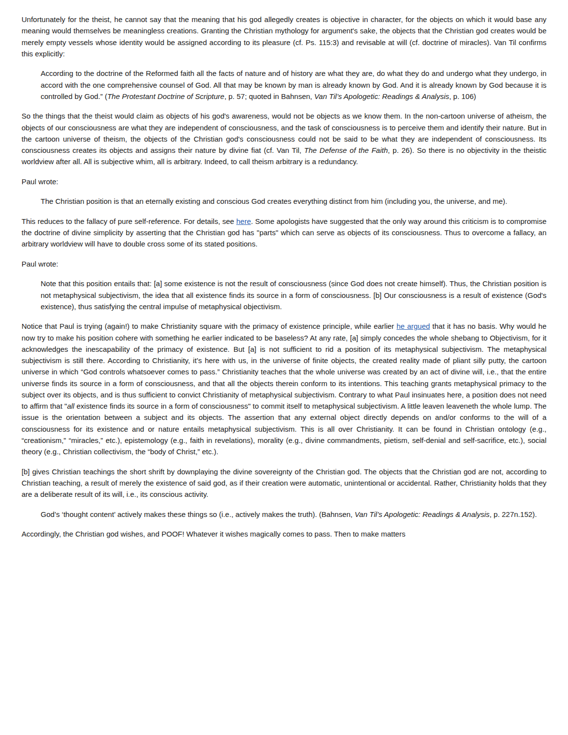Unfortunately for the theist, he cannot say that the meaning that his god allegedly creates is objective in character, for the objects on which it would base any meaning would themselves be meaningless creations. Granting the Christian mythology for argument's sake, the objects that the Christian god creates would be merely empty vessels whose identity would be assigned according to its pleasure (cf. Ps. 115:3) and revisable at will (cf. doctrine of miracles). Van Til confirms this explicitly:
According to the doctrine of the Reformed faith all the facts of nature and of history are what they are, do what they do and undergo what they undergo, in accord with the one comprehensive counsel of God. All that may be known by man is already known by God. And it is already known by God because it is controlled by God.” (The Protestant Doctrine of Scripture, p. 57; quoted in Bahnsen, Van Til’s Apologetic: Readings & Analysis, p. 106)
So the things that the theist would claim as objects of his god's awareness, would not be objects as we know them. In the non-cartoon universe of atheism, the objects of our consciousness are what they are independent of consciousness, and the task of consciousness is to perceive them and identify their nature. But in the cartoon universe of theism, the objects of the Christian god's consciousness could not be said to be what they are independent of consciousness. Its consciousness creates its objects and assigns their nature by divine fiat (cf. Van Til, The Defense of the Faith, p. 26). So there is no objectivity in the theistic worldview after all. All is subjective whim, all is arbitrary. Indeed, to call theism arbitrary is a redundancy.
Paul wrote:
The Christian position is that an eternally existing and conscious God creates everything distinct from him (including you, the universe, and me).
This reduces to the fallacy of pure self-reference. For details, see here. Some apologists have suggested that the only way around this criticism is to compromise the doctrine of divine simplicity by asserting that the Christian god has "parts" which can serve as objects of its consciousness. Thus to overcome a fallacy, an arbitrary worldview will have to double cross some of its stated positions.
Paul wrote:
Note that this position entails that: [a] some existence is not the result of consciousness (since God does not create himself). Thus, the Christian position is not metaphysical subjectivism, the idea that all existence finds its source in a form of consciousness. [b] Our consciousness is a result of existence (God's existence), thus satisfying the central impulse of metaphysical objectivism.
Notice that Paul is trying (again!) to make Christianity square with the primacy of existence principle, while earlier he argued that it has no basis. Why would he now try to make his position cohere with something he earlier indicated to be baseless? At any rate, [a] simply concedes the whole shebang to Objectivism, for it acknowledges the inescapability of the primacy of existence. But [a] is not sufficient to rid a position of its metaphysical subjectivism. The metaphysical subjectivism is still there. According to Christianity, it’s here with us, in the universe of finite objects, the created reality made of pliant silly putty, the cartoon universe in which “God controls whatsoever comes to pass.” Christianity teaches that the whole universe was created by an act of divine will, i.e., that the entire universe finds its source in a form of consciousness, and that all the objects therein conform to its intentions. This teaching grants metaphysical primacy to the subject over its objects, and is thus sufficient to convict Christianity of metaphysical subjectivism. Contrary to what Paul insinuates here, a position does not need to affirm that "all existence finds its source in a form of consciousness" to commit itself to metaphysical subjectivism. A little leaven leaveneth the whole lump. The issue is the orientation between a subject and its objects. The assertion that any external object directly depends on and/or conforms to the will of a consciousness for its existence and or nature entails metaphysical subjectivism. This is all over Christianity. It can be found in Christian ontology (e.g., “creationism,” “miracles,” etc.), epistemology (e.g., faith in revelations), morality (e.g., divine commandments, pietism, self-denial and self-sacrifice, etc.), social theory (e.g., Christian collectivism, the “body of Christ,” etc.).
[b] gives Christian teachings the short shrift by downplaying the divine sovereignty of the Christian god. The objects that the Christian god are not, according to Christian teaching, a result of merely the existence of said god, as if their creation were automatic, unintentional or accidental. Rather, Christianity holds that they are a deliberate result of its will, i.e., its conscious activity.
God’s ‘thought content’ actively makes these things so (i.e., actively makes the truth). (Bahnsen, Van Til’s Apologetic: Readings & Analysis, p. 227n.152).
Accordingly, the Christian god wishes, and POOF! Whatever it wishes magically comes to pass. Then to make matters